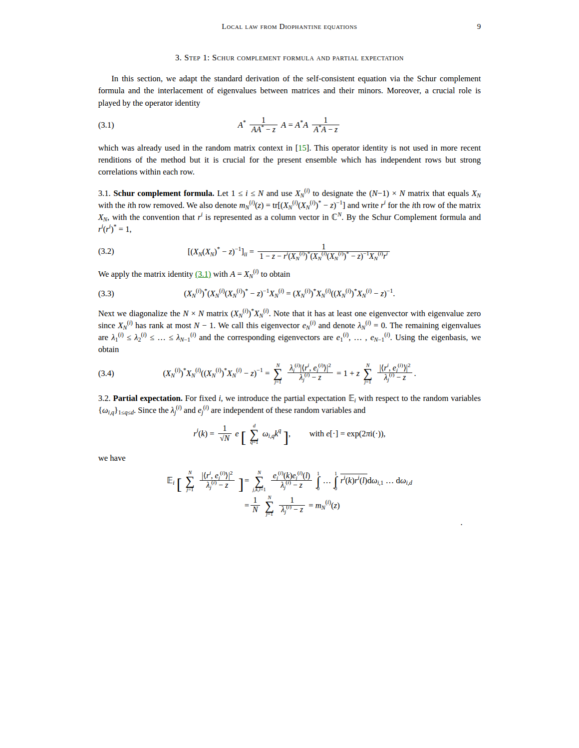Local law from Diophantine equations 9
3. Step 1: Schur complement formula and partial expectation
In this section, we adapt the standard derivation of the self-consistent equation via the Schur complement formula and the interlacement of eigenvalues between matrices and their minors. Moreover, a crucial role is played by the operator identity
(3.1) A* 1 AA* − z A = A*A 1 A*A − z
which was already used in the random matrix context in [15]. This operator identity is not used in more recent renditions of the method but it is crucial for the present ensemble which has independent rows but strong correlations within each row.
3.1. Schur complement formula.
Let 1 ≤ i ≤ N and use XN(i) to designate the (N−1) × N matrix that equals XN with the ith row removed. We also denote mN(i)(z) = tr[(XN(i)(XN(i))* − z)−1] and write ri for the ith row of the matrix XN, with the convention that ri is represented as a column vector in ℂN. By the Schur Complement formula and ri(ri)* = 1,
(3.2) [(XN(XN)* − z)−1]ii = 11 − z − ri(XN(i))*(XN(i)(XN(i))* − z)−1XN(i)ri
We apply the matrix identity (3.1) with A = XN(i) to obtain
(3.3) (XN(i))*(XN(i)(XN(i))* − z)−1XN(i) = (XN(i))*XN(i)((XN(i))*XN(i) − z)−1.
Next we diagonalize the N × N matrix (XN(i))*XN(i). Note that it has at least one eigenvector with eigenvalue zero since XN(i) has rank at most N − 1. We call this eigenvector eN(i) and denote λN(i) = 0. The remaining eigenvalues are λ1(i) ≤ λ2(i) ≤ … ≤ λN−1(i) and the corresponding eigenvectors are e1(i), … , eN−1(i). Using the eigenbasis, we obtain
(3.4) (XN(i))*XN(i)((XN(i))*XN(i) − z)−1 = N∑j=1 λj(i)|⟨ri, ej(i)⟩|2 λj(i) − z = 1 + z N∑j=1 |⟨ri, ej(i)⟩|2 λj(i) − z.
3.2. Partial expectation.
For fixed i, we introduce the partial expectation 𝔼i with respect to the random variables {ωi,q}1≤q≤d. Since the λj(i) and ej(i) are independent of these random variables and
ri(k) = 1√N e [ d∑q=1 ωi,qkq ], with e[·] = exp(2πi(·)),
we have
𝔼i [ N∑j=1 |⟨ri, ej(i)⟩|2 λj(i) − z ] = N∑j,k,l=1 ej(i)(k)ej(i)(l) λj(i) − z 1∫0 … 1∫0 ri(k)ri(l) dωi,1 … dωi,d =1 N N∑j=1 1 λj(i) − z = mN(i)(z)
.